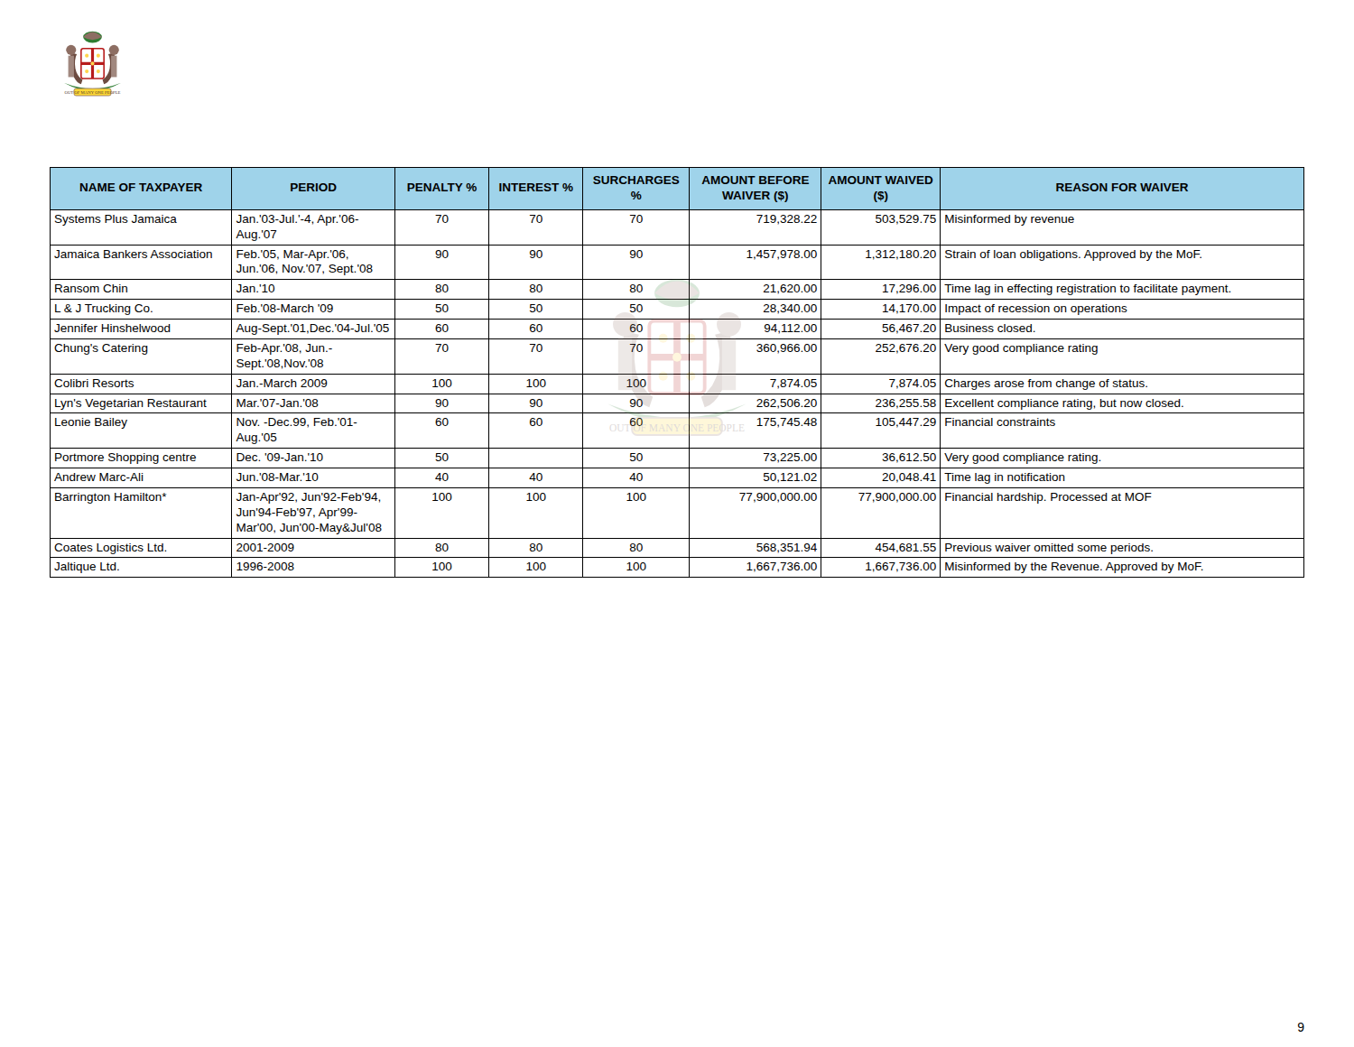OUT OF MANY ONE PEOPLE
| NAME OF TAXPAYER | PERIOD | PENALTY % | INTEREST % | SURCHARGES % | AMOUNT BEFORE WAIVER ($) | AMOUNT WAIVED ($) | REASON FOR WAIVER |
| --- | --- | --- | --- | --- | --- | --- | --- |
| Systems Plus Jamaica | Jan.'03-Jul.'-4, Apr.'06-Aug.'07 | 70 | 70 | 70 | 719,328.22 | 503,529.75 | Misinformed by revenue |
| Jamaica Bankers Association | Feb.'05, Mar-Apr.'06, Jun.'06, Nov.'07, Sept.'08 | 90 | 90 | 90 | 1,457,978.00 | 1,312,180.20 | Strain of loan obligations. Approved by the MoF. |
| Ransom Chin | Jan.'10 | 80 | 80 | 80 | 21,620.00 | 17,296.00 | Time lag in effecting registration to facilitate payment. |
| L & J Trucking Co. | Feb.'08-March '09 | 50 | 50 | 50 | 28,340.00 | 14,170.00 | Impact of recession on operations |
| Jennifer Hinshelwood | Aug-Sept.'01,Dec.'04-Jul.'05 | 60 | 60 | 60 | 94,112.00 | 56,467.20 | Business closed. |
| Chung's Catering | Feb-Apr.'08, Jun.-Sept.'08,Nov.'08 | 70 | 70 | 70 | 360,966.00 | 252,676.20 | Very good compliance rating |
| Colibri Resorts | Jan.-March 2009 | 100 | 100 | 100 | 7,874.05 | 7,874.05 | Charges arose from change of status. |
| Lyn's Vegetarian Restaurant | Mar.'07-Jan.'08 | 90 | 90 | 90 | 262,506.20 | 236,255.58 | Excellent compliance rating, but now closed. |
| Leonie Bailey | Nov. -Dec.99, Feb.'01- Aug.'05 | 60 | 60 | 60 | 175,745.48 | 105,447.29 | Financial constraints |
| Portmore Shopping centre | Dec. '09-Jan.'10 | 50 | | 50 | 73,225.00 | 36,612.50 | Very good compliance rating. |
| Andrew Marc-Ali | Jun.'08-Mar.'10 | 40 | 40 | 40 | 50,121.02 | 20,048.41 | Time lag in notification |
| Barrington Hamilton* | Jan-Apr'92, Jun'92-Feb'94, Jun'94-Feb'97, Apr'99-Mar'00, Jun'00-May&Jul'08 | 100 | 100 | 100 | 77,900,000.00 | 77,900,000.00 | Financial hardship. Processed at MOF |
| Coates Logistics Ltd. | 2001-2009 | 80 | 80 | 80 | 568,351.94 | 454,681.55 | Previous waiver omitted some periods. |
| Jaltique Ltd. | 1996-2008 | 100 | 100 | 100 | 1,667,736.00 | 1,667,736.00 | Misinformed by the Revenue. Approved by MoF. |
OUT OF MANY ONE PEOPLE
9